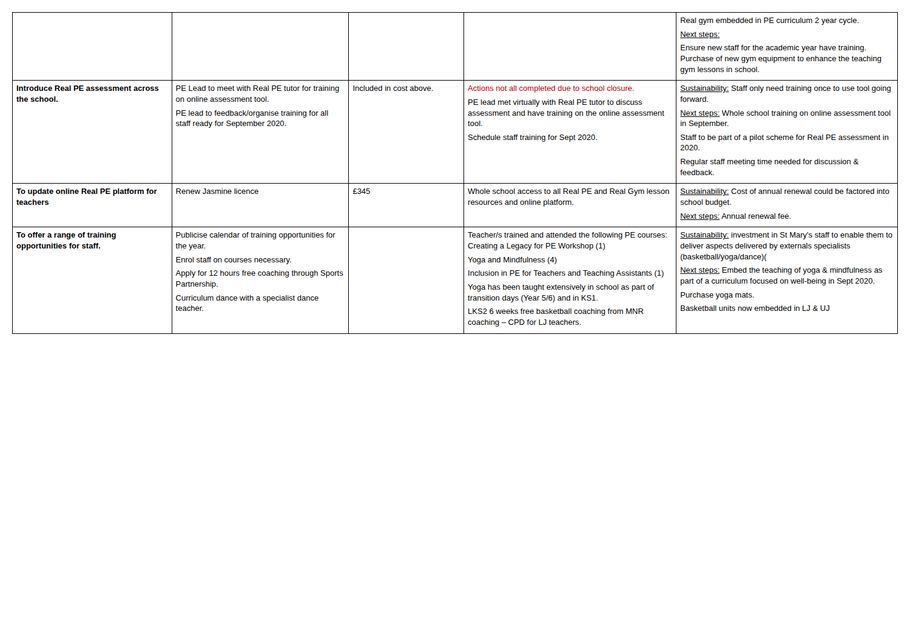| | | | | Real gym embedded in PE curriculum 2 year cycle. Next steps: Ensure new staff for the academic year have training. Purchase of new gym equipment to enhance the teaching gym lessons in school. |
| Introduce Real PE assessment across the school. | PE Lead to meet with Real PE tutor for training on online assessment tool. PE lead to feedback/organise training for all staff ready for September 2020. | Included in cost above. | Actions not all completed due to school closure. PE lead met virtually with Real PE tutor to discuss assessment and have training on the online assessment tool. Schedule staff training for Sept 2020. | Sustainability: Staff only need training once to use tool going forward. Next steps: Whole school training on online assessment tool in September. Staff to be part of a pilot scheme for Real PE assessment in 2020. Regular staff meeting time needed for discussion & feedback. |
| To update online Real PE platform for teachers | Renew Jasmine licence | £345 | Whole school access to all Real PE and Real Gym lesson resources and online platform. | Sustainability: Cost of annual renewal could be factored into school budget. Next steps: Annual renewal fee. |
| To offer a range of training opportunities for staff. | Publicise calendar of training opportunities for the year. Enrol staff on courses necessary. Apply for 12 hours free coaching through Sports Partnership. Curriculum dance with a specialist dance teacher. | | Teacher/s trained and attended the following PE courses: Creating a Legacy for PE Workshop (1) Yoga and Mindfulness (4) Inclusion in PE for Teachers and Teaching Assistants (1) Yoga has been taught extensively in school as part of transition days (Year 5/6) and in KS1. LKS2 6 weeks free basketball coaching from MNR coaching – CPD for LJ teachers. | Sustainability: investment in St Mary's staff to enable them to deliver aspects delivered by externals specialists (basketball/yoga/dance)( Next steps: Embed the teaching of yoga & mindfulness as part of a curriculum focused on well-being in Sept 2020. Purchase yoga mats. Basketball units now embedded in LJ & UJ |